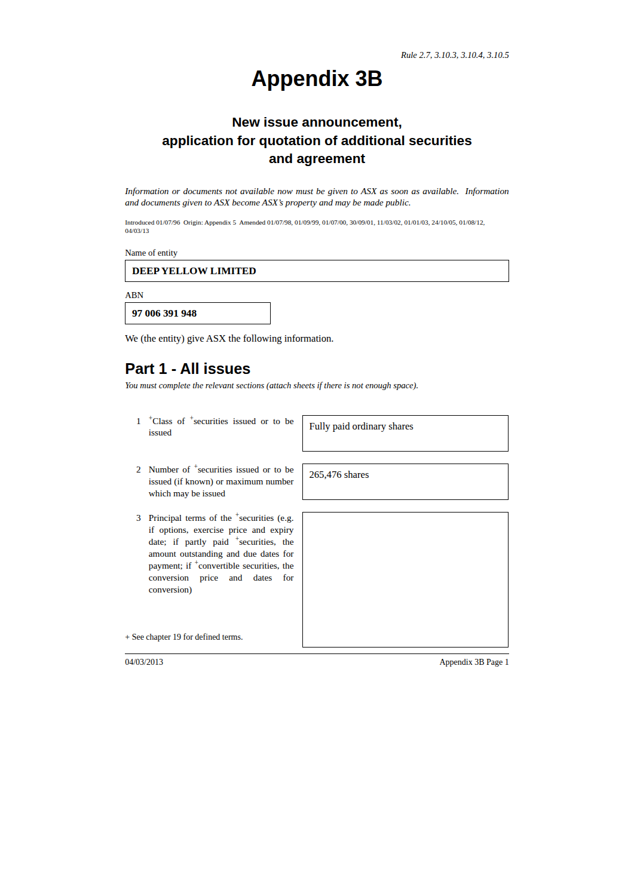Rule 2.7, 3.10.3, 3.10.4, 3.10.5
Appendix 3B
New issue announcement,
application for quotation of additional securities
and agreement
Information or documents not available now must be given to ASX as soon as available. Information and documents given to ASX become ASX’s property and may be made public.
Introduced 01/07/96 Origin: Appendix 5 Amended 01/07/98, 01/09/99, 01/07/00, 30/09/01, 11/03/02, 01/01/03, 24/10/05, 01/08/12, 04/03/13
Name of entity
DEEP YELLOW LIMITED
ABN
97 006 391 948
We (the entity) give ASX the following information.
Part 1 - All issues
You must complete the relevant sections (attach sheets if there is not enough space).
| 1 | + Class of + securities issued or to be issued | Fully paid ordinary shares |
| 2 | Number of + securities issued or to be issued (if known) or maximum number which may be issued | 265,476 shares |
| 3 | Principal terms of the + securities (e.g. if options, exercise price and expiry date; if partly paid + securities, the amount outstanding and due dates for payment; if + convertible securities, the conversion price and dates for conversion) | |
+ See chapter 19 for defined terms.
04/03/2013 Appendix 3B Page 1